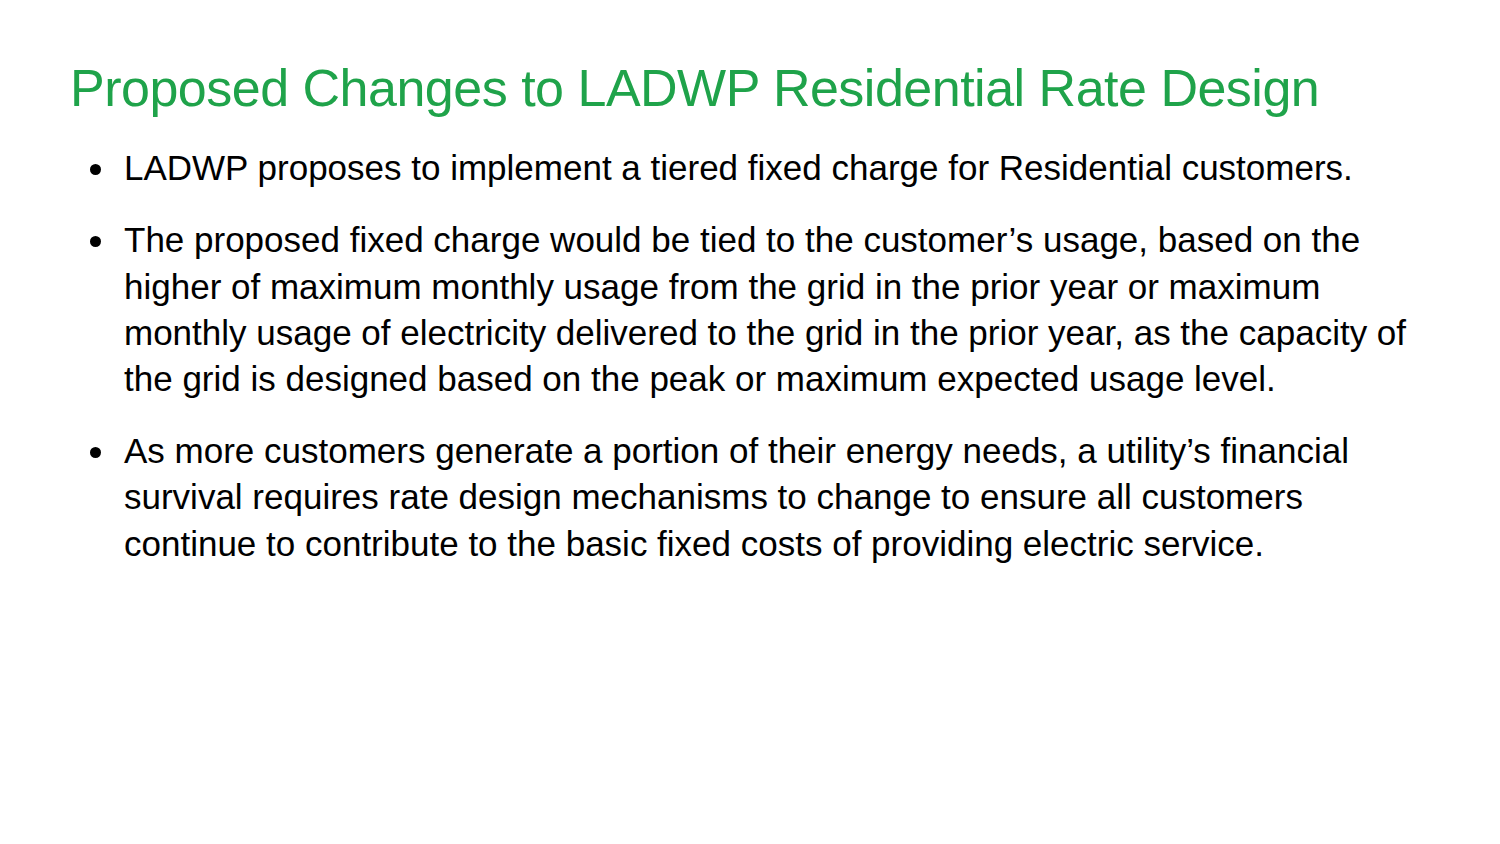Proposed Changes to LADWP Residential Rate Design
LADWP proposes to implement a tiered fixed charge for Residential customers.
The proposed fixed charge would be tied to the customer’s usage, based on the higher of maximum monthly usage from the grid in the prior year or maximum monthly usage of electricity delivered to the grid in the prior year, as the capacity of the grid is designed based on the peak or maximum expected usage level.
As more customers generate a portion of their energy needs, a utility’s financial survival requires rate design mechanisms to change to ensure all customers continue to contribute to the basic fixed costs of providing electric service.